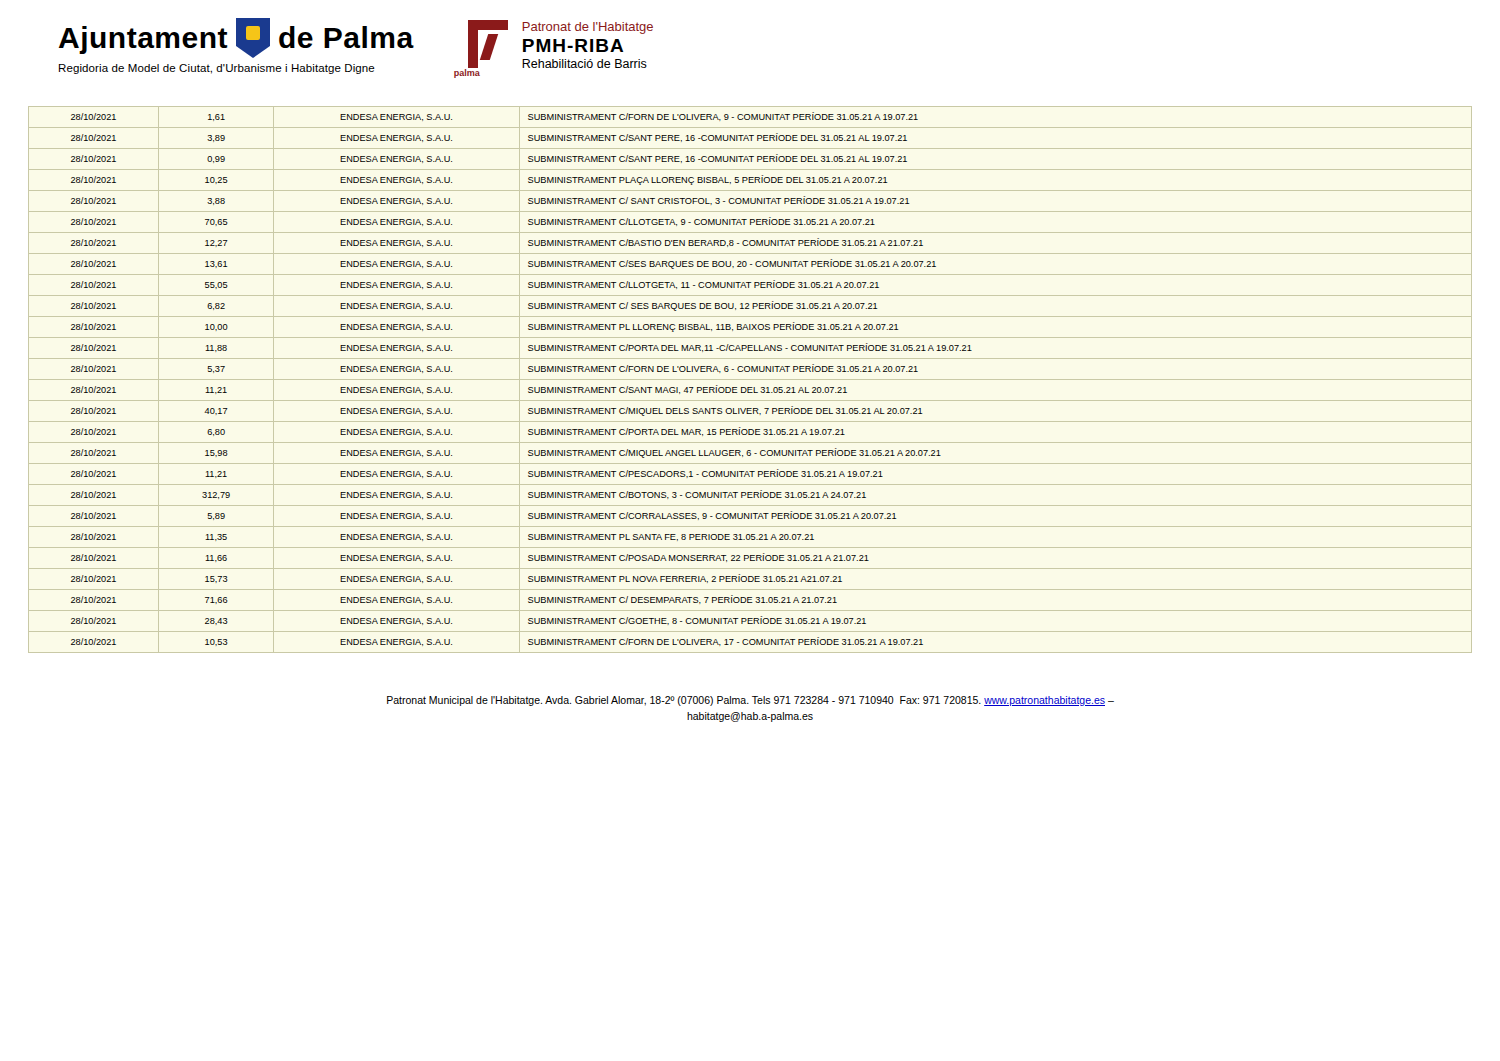Ajuntament de Palma
Regidoria de Model de Ciutat, d'Urbanisme i Habitatge Digne
palma
Patronat de l'Habitatge
PMH-RIBA
Rehabilitació de Barris
| 28/10/2021 | 1,61 | ENDESA ENERGIA, S.A.U. | SUBMINISTRAMENT C/FORN DE L'OLIVERA, 9 - COMUNITAT PERÍODE 31.05.21 A 19.07.21 |
| 28/10/2021 | 3,89 | ENDESA ENERGIA, S.A.U. | SUBMINISTRAMENT C/SANT PERE, 16 -COMUNITAT PERÍODE DEL 31.05.21 AL 19.07.21 |
| 28/10/2021 | 0,99 | ENDESA ENERGIA, S.A.U. | SUBMINISTRAMENT C/SANT PERE, 16 -COMUNITAT PERÍODE DEL 31.05.21 AL 19.07.21 |
| 28/10/2021 | 10,25 | ENDESA ENERGIA, S.A.U. | SUBMINISTRAMENT PLAÇA LLORENÇ BISBAL, 5 PERÍODE DEL 31.05.21 A 20.07.21 |
| 28/10/2021 | 3,88 | ENDESA ENERGIA, S.A.U. | SUBMINISTRAMENT C/ SANT CRISTOFOL, 3 - COMUNITAT PERÍODE 31.05.21 A 19.07.21 |
| 28/10/2021 | 70,65 | ENDESA ENERGIA, S.A.U. | SUBMINISTRAMENT C/LLOTGETA, 9 - COMUNITAT PERÍODE 31.05.21 A 20.07.21 |
| 28/10/2021 | 12,27 | ENDESA ENERGIA, S.A.U. | SUBMINISTRAMENT C/BASTIO D'EN BERARD,8 - COMUNITAT PERÍODE 31.05.21 A 21.07.21 |
| 28/10/2021 | 13,61 | ENDESA ENERGIA, S.A.U. | SUBMINISTRAMENT C/SES BARQUES DE BOU, 20 - COMUNITAT PERÍODE 31.05.21 A 20.07.21 |
| 28/10/2021 | 55,05 | ENDESA ENERGIA, S.A.U. | SUBMINISTRAMENT C/LLOTGETA, 11 - COMUNITAT PERÍODE 31.05.21 A 20.07.21 |
| 28/10/2021 | 6,82 | ENDESA ENERGIA, S.A.U. | SUBMINISTRAMENT C/ SES BARQUES DE BOU, 12 PERÍODE 31.05.21 A 20.07.21 |
| 28/10/2021 | 10,00 | ENDESA ENERGIA, S.A.U. | SUBMINISTRAMENT PL LLORENÇ BISBAL, 11B, BAIXOS PERÍODE 31.05.21 A 20.07.21 |
| 28/10/2021 | 11,88 | ENDESA ENERGIA, S.A.U. | SUBMINISTRAMENT C/PORTA DEL MAR,11 -C/CAPELLANS - COMUNITAT PERÍODE 31.05.21 A 19.07.21 |
| 28/10/2021 | 5,37 | ENDESA ENERGIA, S.A.U. | SUBMINISTRAMENT C/FORN DE L'OLIVERA, 6 - COMUNITAT PERÍODE 31.05.21 A 20.07.21 |
| 28/10/2021 | 11,21 | ENDESA ENERGIA, S.A.U. | SUBMINISTRAMENT C/SANT MAGI, 47 PERÍODE DEL 31.05.21 AL 20.07.21 |
| 28/10/2021 | 40,17 | ENDESA ENERGIA, S.A.U. | SUBMINISTRAMENT C/MIQUEL DELS SANTS OLIVER, 7 PERÍODE DEL 31.05.21 AL 20.07.21 |
| 28/10/2021 | 6,80 | ENDESA ENERGIA, S.A.U. | SUBMINISTRAMENT C/PORTA DEL MAR, 15 PERÍODE 31.05.21 A 19.07.21 |
| 28/10/2021 | 15,98 | ENDESA ENERGIA, S.A.U. | SUBMINISTRAMENT C/MIQUEL ANGEL LLAUGER, 6 - COMUNITAT PERÍODE 31.05.21 A 20.07.21 |
| 28/10/2021 | 11,21 | ENDESA ENERGIA, S.A.U. | SUBMINISTRAMENT C/PESCADORS,1 - COMUNITAT PERÍODE 31.05.21 A 19.07.21 |
| 28/10/2021 | 312,79 | ENDESA ENERGIA, S.A.U. | SUBMINISTRAMENT C/BOTONS, 3 - COMUNITAT PERÍODE 31.05.21 A 24.07.21 |
| 28/10/2021 | 5,89 | ENDESA ENERGIA, S.A.U. | SUBMINISTRAMENT C/CORRALASSES, 9 - COMUNITAT PERÍODE 31.05.21 A 20.07.21 |
| 28/10/2021 | 11,35 | ENDESA ENERGIA, S.A.U. | SUBMINISTRAMENT PL SANTA FE, 8 PERIODE 31.05.21 A 20.07.21 |
| 28/10/2021 | 11,66 | ENDESA ENERGIA, S.A.U. | SUBMINISTRAMENT C/POSADA MONSERRAT, 22 PERÍODE 31.05.21 A 21.07.21 |
| 28/10/2021 | 15,73 | ENDESA ENERGIA, S.A.U. | SUBMINISTRAMENT PL NOVA FERRERIA, 2 PERÍODE 31.05.21 A21.07.21 |
| 28/10/2021 | 71,66 | ENDESA ENERGIA, S.A.U. | SUBMINISTRAMENT C/ DESEMPARATS, 7 PERÍODE 31.05.21 A 21.07.21 |
| 28/10/2021 | 28,43 | ENDESA ENERGIA, S.A.U. | SUBMINISTRAMENT C/GOETHE, 8 - COMUNITAT PERÍODE 31.05.21 A 19.07.21 |
| 28/10/2021 | 10,53 | ENDESA ENERGIA, S.A.U. | SUBMINISTRAMENT C/FORN DE L'OLIVERA, 17 - COMUNITAT PERÍODE 31.05.21 A 19.07.21 |
Patronat Municipal de l'Habitatge. Avda. Gabriel Alomar, 18-2º (07006) Palma. Tels 971 723284 - 971 710940 Fax: 971 720815. www.patronathabitatge.es –
habitatge@hab.a-palma.es